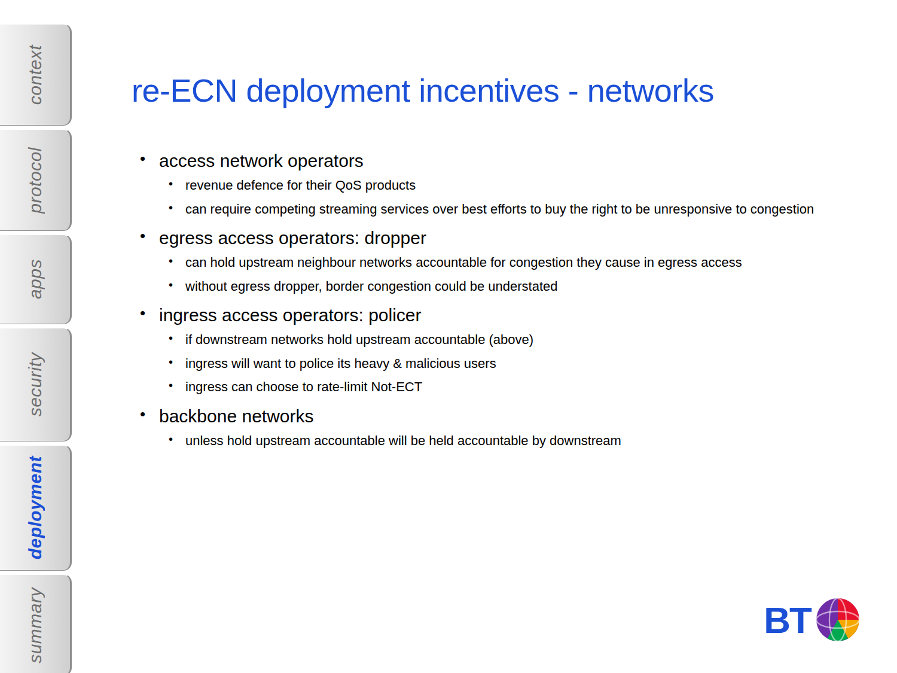context
protocol
apps
security
deployment
summary
re-ECN deployment incentives - networks
access network operators
revenue defence for their QoS products
can require competing streaming services over best efforts to buy the right to be unresponsive to congestion
egress access operators: dropper
can hold upstream neighbour networks accountable for congestion they cause in egress access
without egress dropper, border congestion could be understated
ingress access operators: policer
if downstream networks hold upstream accountable (above)
ingress will want to police its heavy & malicious users
ingress can choose to rate-limit Not-ECT
backbone networks
unless hold upstream accountable will be held accountable by downstream
BT